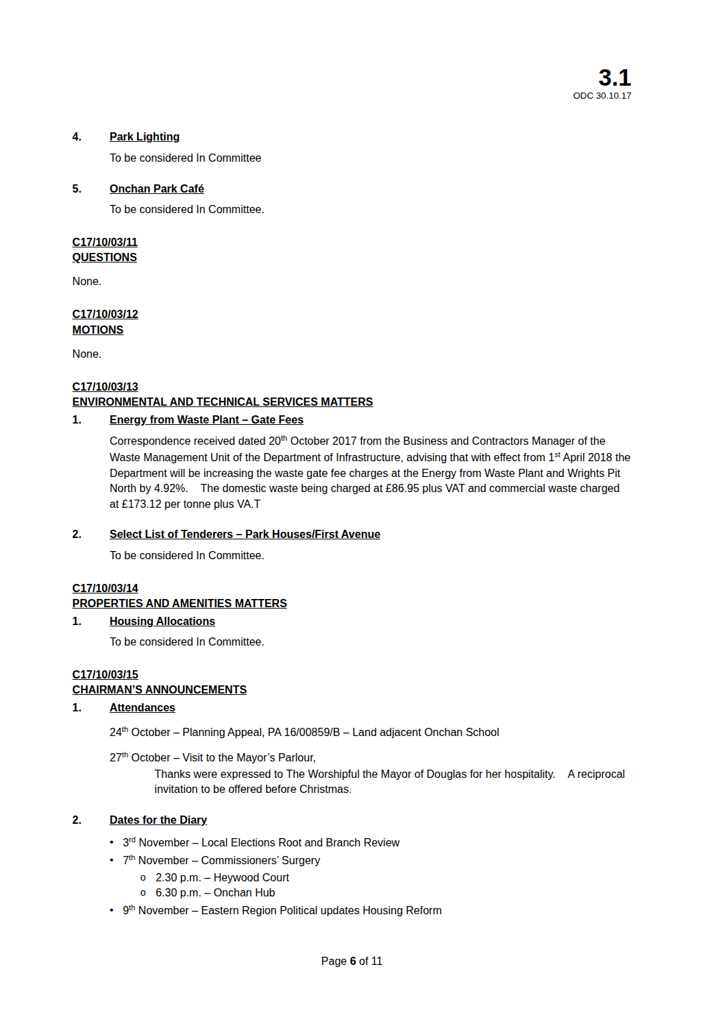3.1
ODC 30.10.17
4.
Park Lighting
To be considered In Committee
5.
Onchan Park Café
To be considered In Committee.
C17/10/03/11 QUESTIONS
None.
C17/10/03/12 MOTIONS
None.
C17/10/03/13 ENVIRONMENTAL AND TECHNICAL SERVICES MATTERS
1.
Energy from Waste Plant – Gate Fees
Correspondence received dated 20th October 2017 from the Business and Contractors Manager of the Waste Management Unit of the Department of Infrastructure, advising that with effect from 1st April 2018 the Department will be increasing the waste gate fee charges at the Energy from Waste Plant and Wrights Pit North by 4.92%. The domestic waste being charged at £86.95 plus VAT and commercial waste charged at £173.12 per tonne plus VA.T
2.
Select List of Tenderers – Park Houses/First Avenue
To be considered In Committee.
C17/10/03/14 PROPERTIES AND AMENITIES MATTERS
1.
Housing Allocations
To be considered In Committee.
C17/10/03/15 CHAIRMAN’S ANNOUNCEMENTS
1.
Attendances
24th October – Planning Appeal, PA 16/00859/B – Land adjacent Onchan School
27th October – Visit to the Mayor’s Parlour,
Thanks were expressed to The Worshipful the Mayor of Douglas for her hospitality. A reciprocal invitation to be offered before Christmas.
2.
Dates for the Diary
3rd November – Local Elections Root and Branch Review
7th November – Commissioners’ Surgery
2.30 p.m. – Heywood Court
6.30 p.m. – Onchan Hub
9th November – Eastern Region Political updates Housing Reform
Page 6 of 11